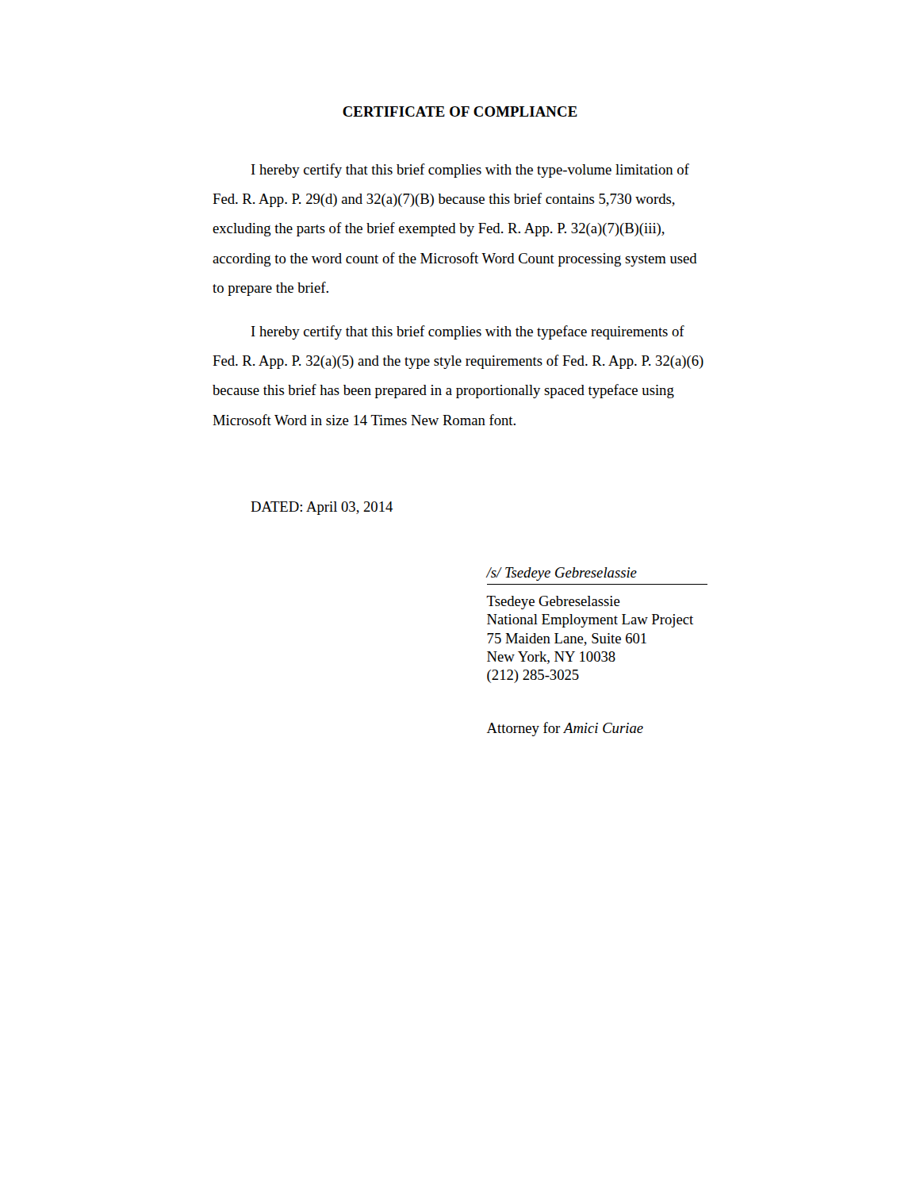CERTIFICATE OF COMPLIANCE
I hereby certify that this brief complies with the type-volume limitation of Fed. R. App. P. 29(d) and 32(a)(7)(B) because this brief contains 5,730 words, excluding the parts of the brief exempted by Fed. R. App. P. 32(a)(7)(B)(iii), according to the word count of the Microsoft Word Count processing system used to prepare the brief.
I hereby certify that this brief complies with the typeface requirements of Fed. R. App. P. 32(a)(5) and the type style requirements of Fed. R. App. P. 32(a)(6) because this brief has been prepared in a proportionally spaced typeface using Microsoft Word in size 14 Times New Roman font.
DATED: April 03, 2014
/s/ Tsedeye Gebreselassie
Tsedeye Gebreselassie
National Employment Law Project
75 Maiden Lane, Suite 601
New York, NY 10038
(212) 285-3025
Attorney for Amici Curiae